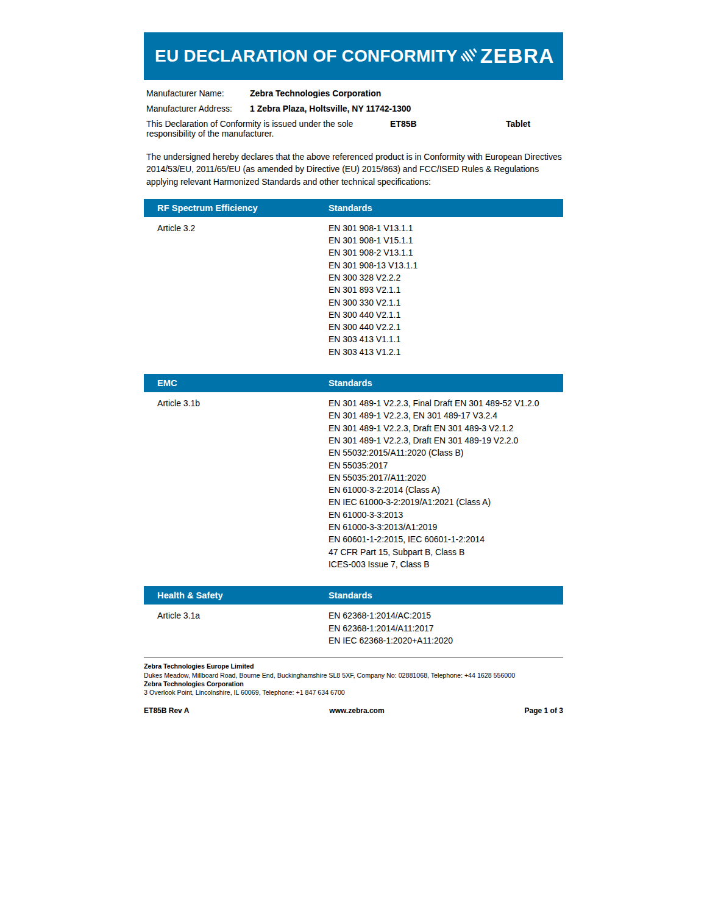EU DECLARATION OF CONFORMITY
ZEBRA
Manufacturer Name:
Zebra Technologies Corporation
Manufacturer Address:
1 Zebra Plaza, Holtsville, NY 11742-1300
This Declaration of Conformity is issued under the sole responsibility of the manufacturer.
ET85B
Tablet
The undersigned hereby declares that the above referenced product is in Conformity with European Directives 2014/53/EU, 2011/65/EU (as amended by Directive (EU) 2015/863) and FCC/ISED Rules & Regulations applying relevant Harmonized Standards and other technical specifications:
| RF Spectrum Efficiency | Standards |
| --- | --- |
| Article 3.2 | EN 301 908-1 V13.1.1 EN 301 908-1 V15.1.1 EN 301 908-2 V13.1.1 EN 301 908-13 V13.1.1 EN 300 328 V2.2.2 EN 301 893 V2.1.1 EN 300 330 V2.1.1 EN 300 440 V2.1.1 EN 300 440 V2.2.1 EN 303 413 V1.1.1 EN 303 413 V1.2.1 |
| EMC | Standards |
| --- | --- |
| Article 3.1b | EN 301 489-1 V2.2.3, Final Draft EN 301 489-52 V1.2.0 EN 301 489-1 V2.2.3, EN 301 489-17 V3.2.4 EN 301 489-1 V2.2.3, Draft EN 301 489-3 V2.1.2 EN 301 489-1 V2.2.3, Draft EN 301 489-19 V2.2.0 EN 55032:2015/A11:2020 (Class B) EN 55035:2017 EN 55035:2017/A11:2020 EN 61000-3-2:2014 (Class A) EN IEC 61000-3-2:2019/A1:2021 (Class A) EN 61000-3-3:2013 EN 61000-3-3:2013/A1:2019 EN 60601-1-2:2015, IEC 60601-1-2:2014 47 CFR Part 15, Subpart B, Class B ICES-003 Issue 7, Class B |
| Health & Safety | Standards |
| --- | --- |
| Article 3.1a | EN 62368-1:2014/AC:2015 EN 62368-1:2014/A11:2017 EN IEC 62368-1:2020+A11:2020 |
Zebra Technologies Europe Limited
Dukes Meadow, Millboard Road, Bourne End, Buckinghamshire SL8 5XF, Company No: 02881068, Telephone: +44 1628 556000
Zebra Technologies Corporation
3 Overlook Point, Lincolnshire, IL 60069, Telephone: +1 847 634 6700
ET85B Rev A
www.zebra.com
Page 1 of 3